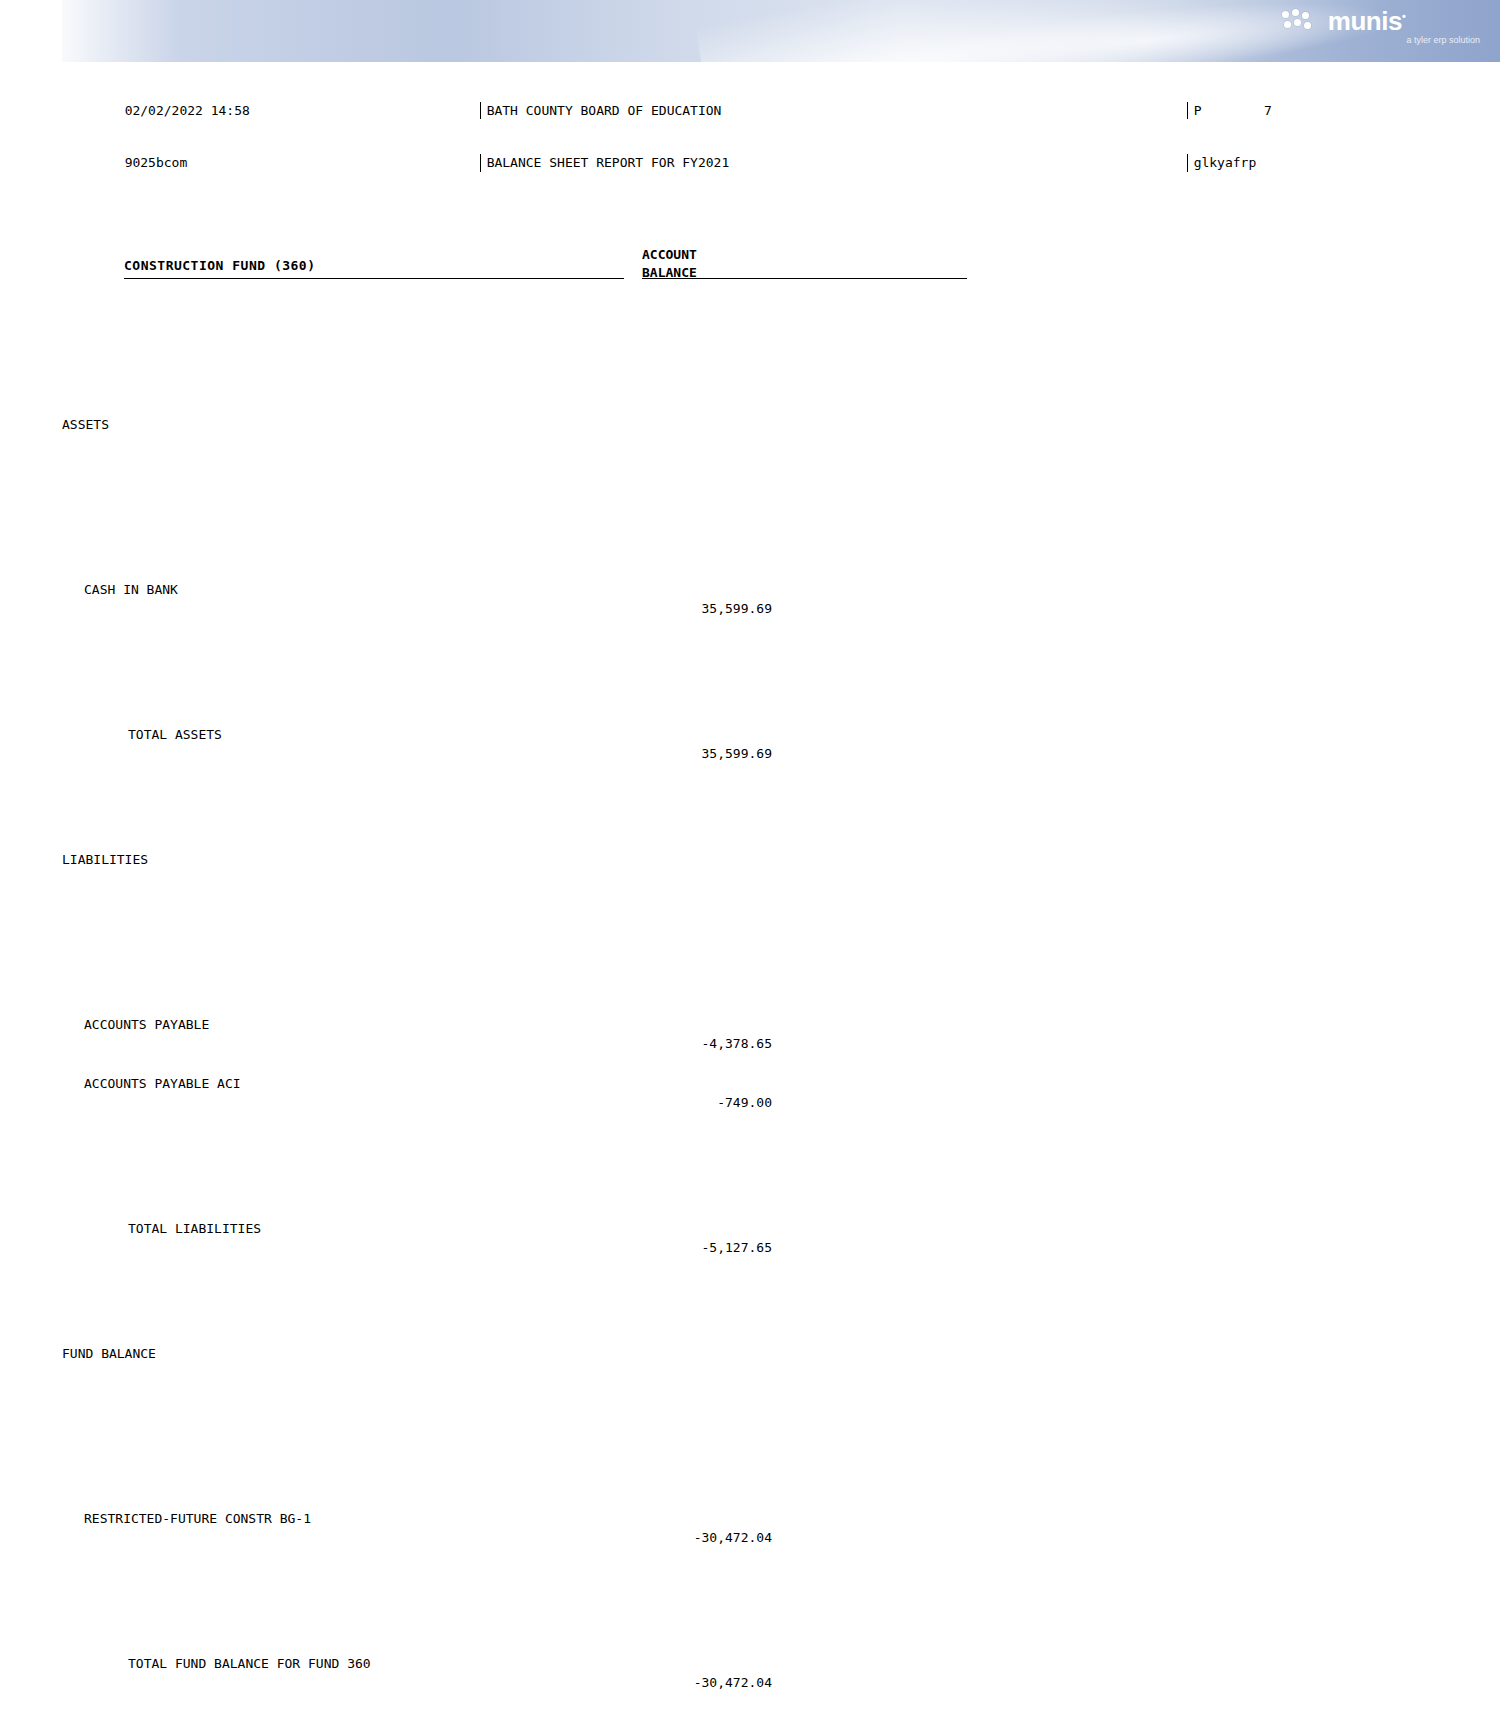munis•
a tyler erp solution
02/02/2022 14:58 BATH COUNTY BOARD OF EDUCATION P 7
9025bcom BALANCE SHEET REPORT FOR FY2021 glkyafrp
CONSTRUCTION FUND (360)
ACCOUNT
BALANCE
ASSETS
CASH IN BANK 35,599.69
TOTAL ASSETS 35,599.69
LIABILITIES
ACCOUNTS PAYABLE -4,378.65
ACCOUNTS PAYABLE ACI -749.00
TOTAL LIABILITIES -5,127.65
FUND BALANCE
RESTRICTED-FUTURE CONSTR BG-1 -30,472.04
TOTAL FUND BALANCE FOR FUND 360 -30,472.04